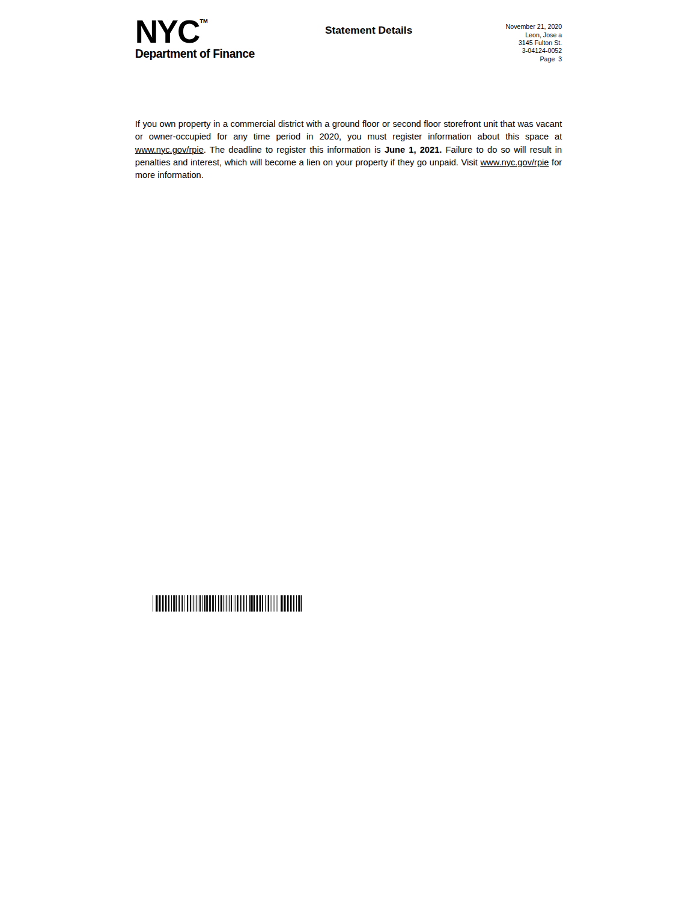NYCTM
Department of Finance
Statement Details
November 21, 2020
Leon, Jose a
3145 Fulton St.
3-04124-0052
Page 3
If you own property in a commercial district with a ground floor or second floor storefront unit that was vacant or owner-occupied for any time period in 2020, you must register information about this space at www.nyc.gov/rpie. The deadline to register this information is June 1, 2021. Failure to do so will result in penalties and interest, which will become a lien on your property if they go unpaid. Visit www.nyc.gov/rpie for more information.